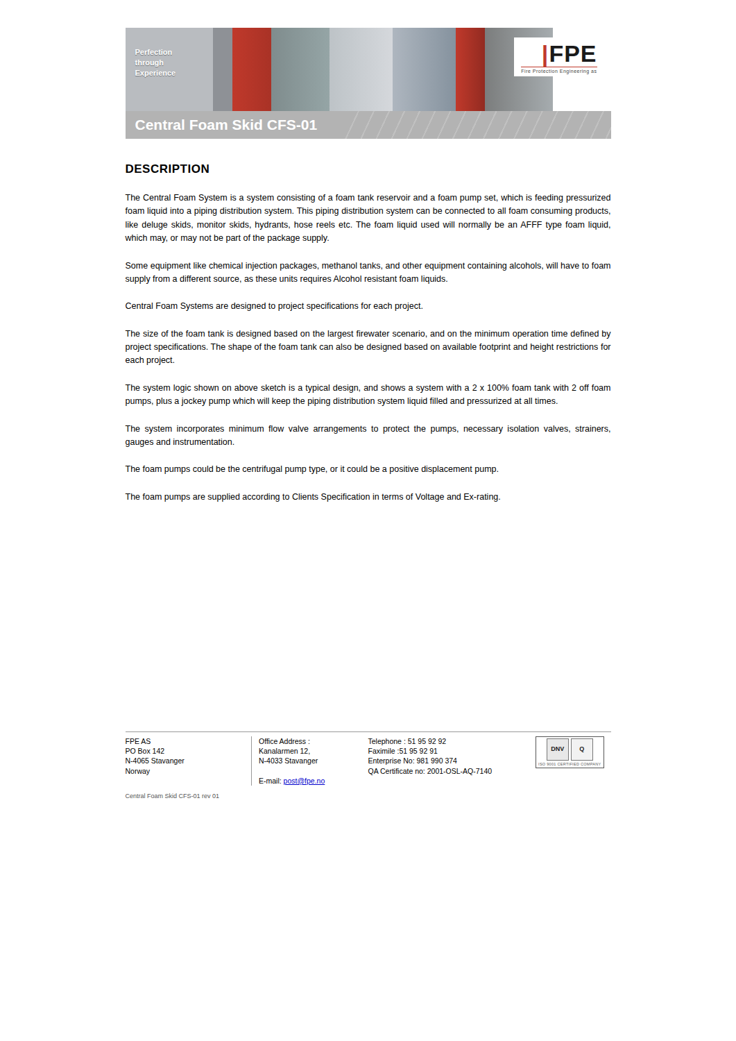Perfection
through
Experience
|FPE
Fire Protection Engineering as
Central Foam Skid CFS-01
DESCRIPTION
The Central Foam System is a system consisting of a foam tank reservoir and a foam pump set, which is feeding pressurized foam liquid into a piping distribution system. This piping distribution system can be connected to all foam consuming products, like deluge skids, monitor skids, hydrants, hose reels etc. The foam liquid used will normally be an AFFF type foam liquid, which may, or may not be part of the package supply.
Some equipment like chemical injection packages, methanol tanks, and other equipment containing alcohols, will have to foam supply from a different source, as these units requires Alcohol resistant foam liquids.
Central Foam Systems are designed to project specifications for each project.
The size of the foam tank is designed based on the largest firewater scenario, and on the minimum operation time defined by project specifications. The shape of the foam tank can also be designed based on available footprint and height restrictions for each project.
The system logic shown on above sketch is a typical design, and shows a system with a 2 x 100% foam tank with 2 off foam pumps, plus a jockey pump which will keep the piping distribution system liquid filled and pressurized at all times.
The system incorporates minimum flow valve arrangements to protect the pumps, necessary isolation valves, strainers, gauges and instrumentation.
The foam pumps could be the centrifugal pump type, or it could be a positive displacement pump.
The foam pumps are supplied according to Clients Specification in terms of Voltage and Ex-rating.
| FPE AS PO Box 142 N-4065 Stavanger Norway | Office Address : Kanalarmen 12, N-4033 Stavanger E-mail: post@fpe.no | Telephone : 51 95 92 92 Faximile :51 95 92 91 Enterprise No: 981 990 374 QA Certificate no: 2001-OSL-AQ-7140 | DNV Q ISO 9001 CERTIFIED COMPANY |
Central Foam Skid CFS-01 rev 01